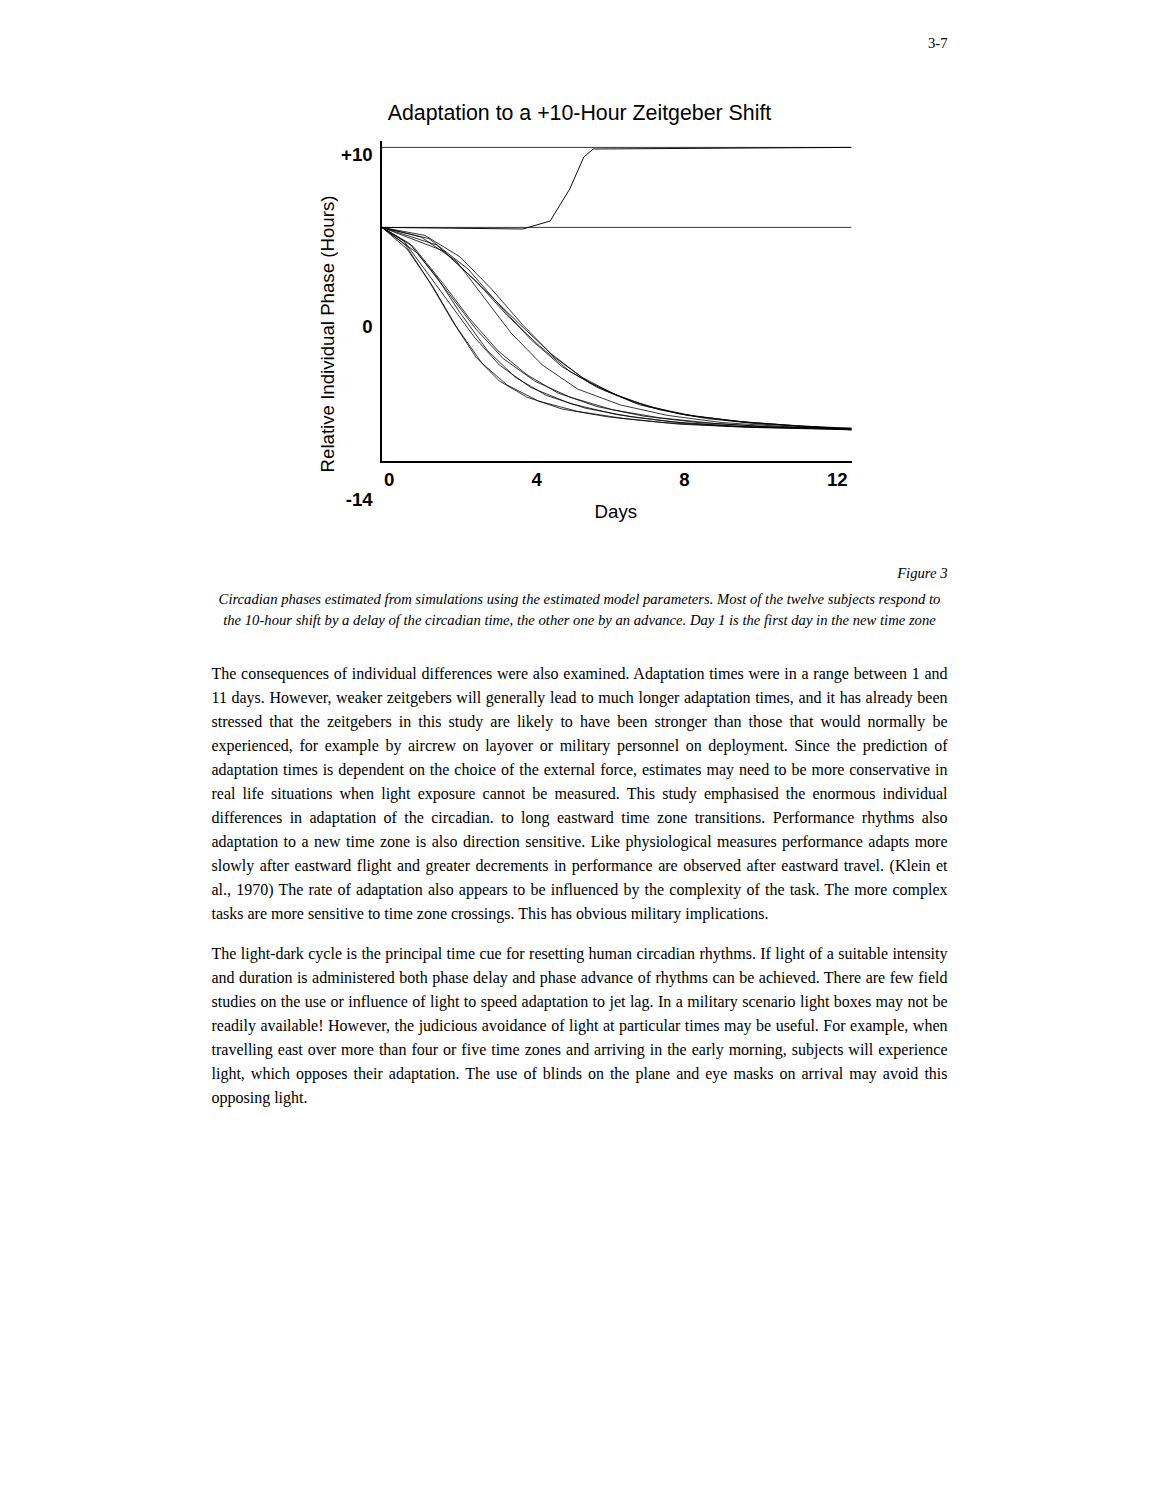3-7
Adaptation to a +10-Hour Zeitgeber Shift
Relative Individual Phase (Hours)
+10 0 -14
0 4 8 12
Days
Figure 3 Circadian phases estimated from simulations using the estimated model parameters. Most of the twelve subjects respond to the 10-hour shift by a delay of the circadian time, the other one by an advance. Day 1 is the first day in the new time zone
The consequences of individual differences were also examined. Adaptation times were in a range between 1 and 11 days. However, weaker zeitgebers will generally lead to much longer adaptation times, and it has already been stressed that the zeitgebers in this study are likely to have been stronger than those that would normally be experienced, for example by aircrew on layover or military personnel on deployment. Since the prediction of adaptation times is dependent on the choice of the external force, estimates may need to be more conservative in real life situations when light exposure cannot be measured. This study emphasised the enormous individual differences in adaptation of the circadian. to long eastward time zone transitions. Performance rhythms also adaptation to a new time zone is also direction sensitive. Like physiological measures performance adapts more slowly after eastward flight and greater decrements in performance are observed after eastward travel. (Klein et al., 1970) The rate of adaptation also appears to be influenced by the complexity of the task. The more complex tasks are more sensitive to time zone crossings. This has obvious military implications.
The light-dark cycle is the principal time cue for resetting human circadian rhythms. If light of a suitable intensity and duration is administered both phase delay and phase advance of rhythms can be achieved. There are few field studies on the use or influence of light to speed adaptation to jet lag. In a military scenario light boxes may not be readily available! However, the judicious avoidance of light at particular times may be useful. For example, when travelling east over more than four or five time zones and arriving in the early morning, subjects will experience light, which opposes their adaptation. The use of blinds on the plane and eye masks on arrival may avoid this opposing light.